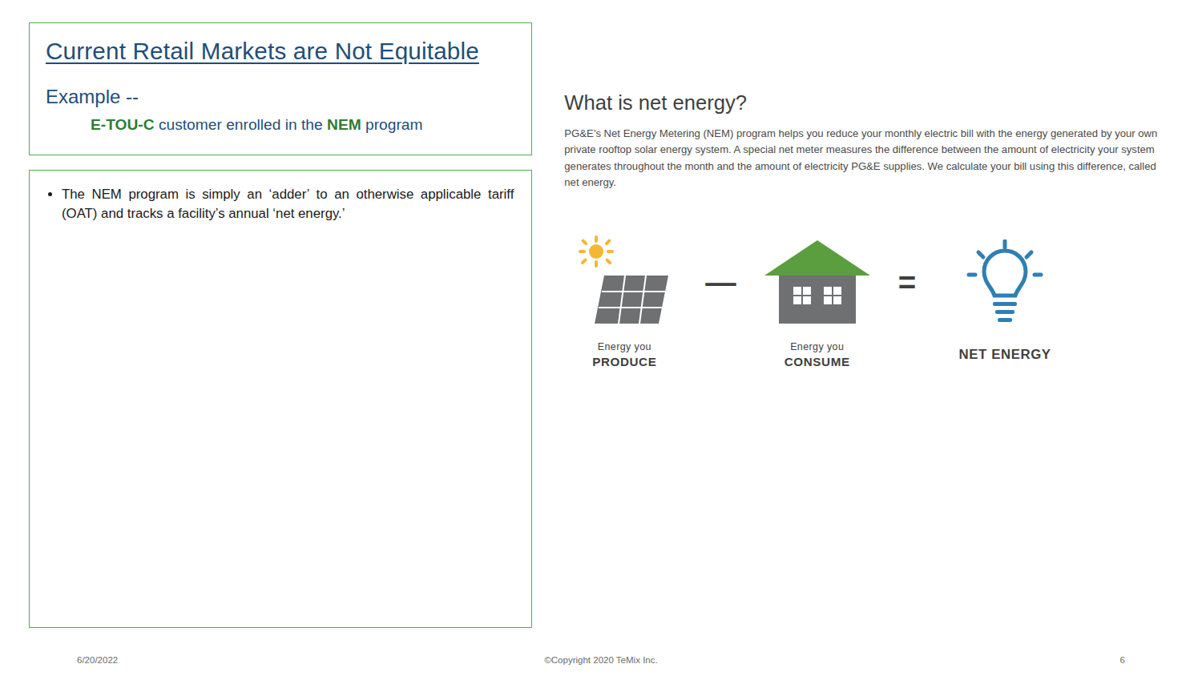Current Retail Markets are Not Equitable
Example --
E-TOU-C customer enrolled in the NEM program
The NEM program is simply an ‘adder’ to an otherwise applicable tariff (OAT) and tracks a facility’s annual ‘net energy.’
What is net energy?
PG&E’s Net Energy Metering (NEM) program helps you reduce your monthly electric bill with the energy generated by your own private rooftop solar energy system. A special net meter measures the difference between the amount of electricity your system generates throughout the month and the amount of electricity PG&E supplies. We calculate your bill using this difference, called net energy.
Energy you PRODUCE
—
Energy you CONSUME
=
NET ENERGY
6/20/2022
©Copyright 2020 TeMix Inc.
6